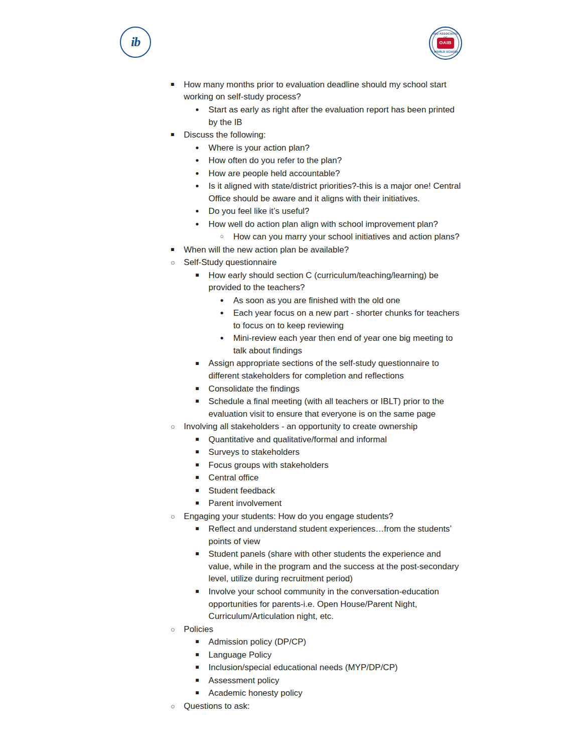ib
OHIO ASSOCIATION OF
OAIB
IB WORLD SCHOOLS
How many months prior to evaluation deadline should my school start working on self-study process?
Start as early as right after the evaluation report has been printed by the IB
Discuss the following:
Where is your action plan?
How often do you refer to the plan?
How are people held accountable?
Is it aligned with state/district priorities?-this is a major one! Central Office should be aware and it aligns with their initiatives.
Do you feel like it’s useful?
How well do action plan align with school improvement plan?
How can you marry your school initiatives and action plans?
When will the new action plan be available?
Self-Study questionnaire
How early should section C (curriculum/teaching/learning) be provided to the teachers?
As soon as you are finished with the old one
Each year focus on a new part - shorter chunks for teachers to focus on to keep reviewing
Mini-review each year then end of year one big meeting to talk about findings
Assign appropriate sections of the self-study questionnaire to different stakeholders for completion and reflections
Consolidate the findings
Schedule a final meeting (with all teachers or IBLT) prior to the evaluation visit to ensure that everyone is on the same page
Involving all stakeholders - an opportunity to create ownership
Quantitative and qualitative/formal and informal
Surveys to stakeholders
Focus groups with stakeholders
Central office
Student feedback
Parent involvement
Engaging your students: How do you engage students?
Reflect and understand student experiences…from the students’ points of view
Student panels (share with other students the experience and value, while in the program and the success at the post-secondary level, utilize during recruitment period)
Involve your school community in the conversation-education opportunities for parents-i.e. Open House/Parent Night, Curriculum/Articulation night, etc.
Policies
Admission policy (DP/CP)
Language Policy
Inclusion/special educational needs (MYP/DP/CP)
Assessment policy
Academic honesty policy
Questions to ask: